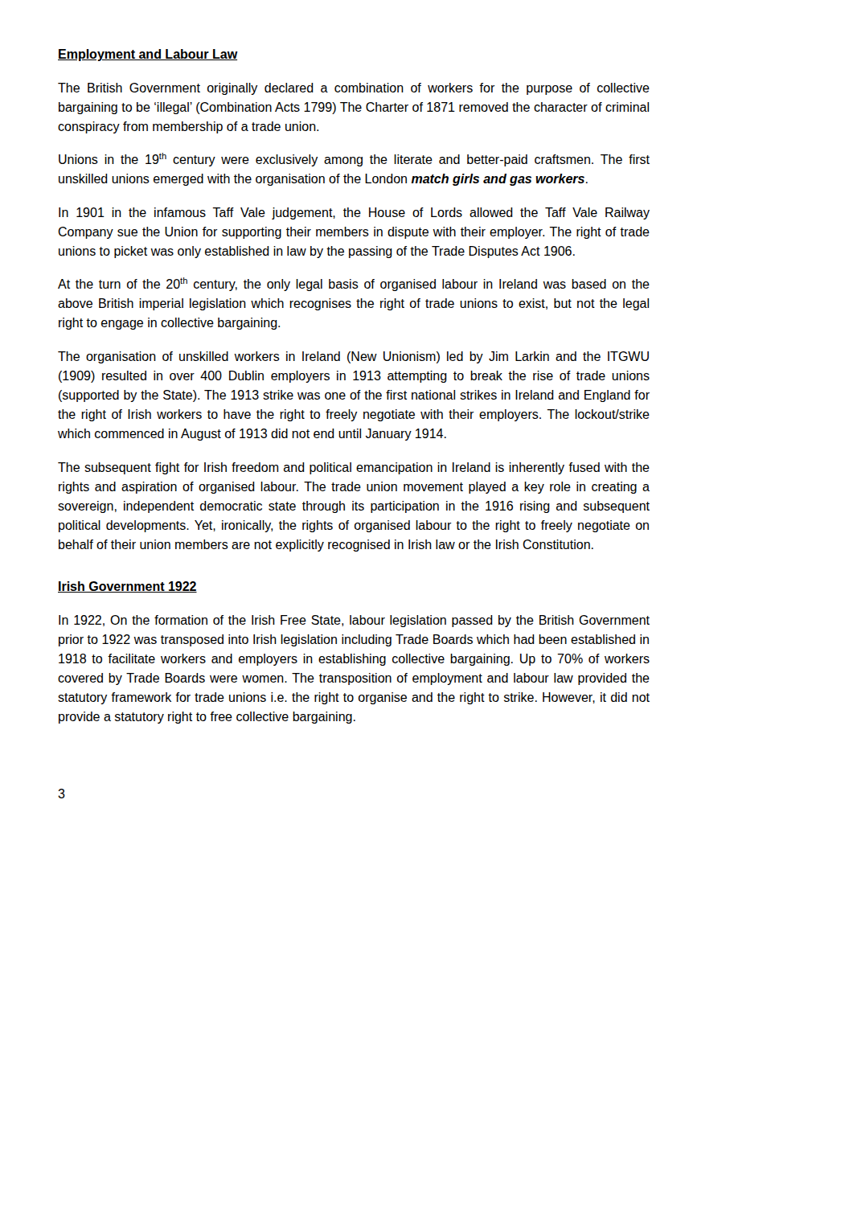Employment and Labour Law
The British Government originally declared a combination of workers for the purpose of collective bargaining to be ‘illegal’ (Combination Acts 1799) The Charter of 1871 removed the character of criminal conspiracy from membership of a trade union.
Unions in the 19th century were exclusively among the literate and better-paid craftsmen. The first unskilled unions emerged with the organisation of the London match girls and gas workers.
In 1901 in the infamous Taff Vale judgement, the House of Lords allowed the Taff Vale Railway Company sue the Union for supporting their members in dispute with their employer. The right of trade unions to picket was only established in law by the passing of the Trade Disputes Act 1906.
At the turn of the 20th century, the only legal basis of organised labour in Ireland was based on the above British imperial legislation which recognises the right of trade unions to exist, but not the legal right to engage in collective bargaining.
The organisation of unskilled workers in Ireland (New Unionism) led by Jim Larkin and the ITGWU (1909) resulted in over 400 Dublin employers in 1913 attempting to break the rise of trade unions (supported by the State). The 1913 strike was one of the first national strikes in Ireland and England for the right of Irish workers to have the right to freely negotiate with their employers. The lockout/strike which commenced in August of 1913 did not end until January 1914.
The subsequent fight for Irish freedom and political emancipation in Ireland is inherently fused with the rights and aspiration of organised labour. The trade union movement played a key role in creating a sovereign, independent democratic state through its participation in the 1916 rising and subsequent political developments. Yet, ironically, the rights of organised labour to the right to freely negotiate on behalf of their union members are not explicitly recognised in Irish law or the Irish Constitution.
Irish Government 1922
In 1922, On the formation of the Irish Free State, labour legislation passed by the British Government prior to 1922 was transposed into Irish legislation including Trade Boards which had been established in 1918 to facilitate workers and employers in establishing collective bargaining. Up to 70% of workers covered by Trade Boards were women. The transposition of employment and labour law provided the statutory framework for trade unions i.e. the right to organise and the right to strike. However, it did not provide a statutory right to free collective bargaining.
3